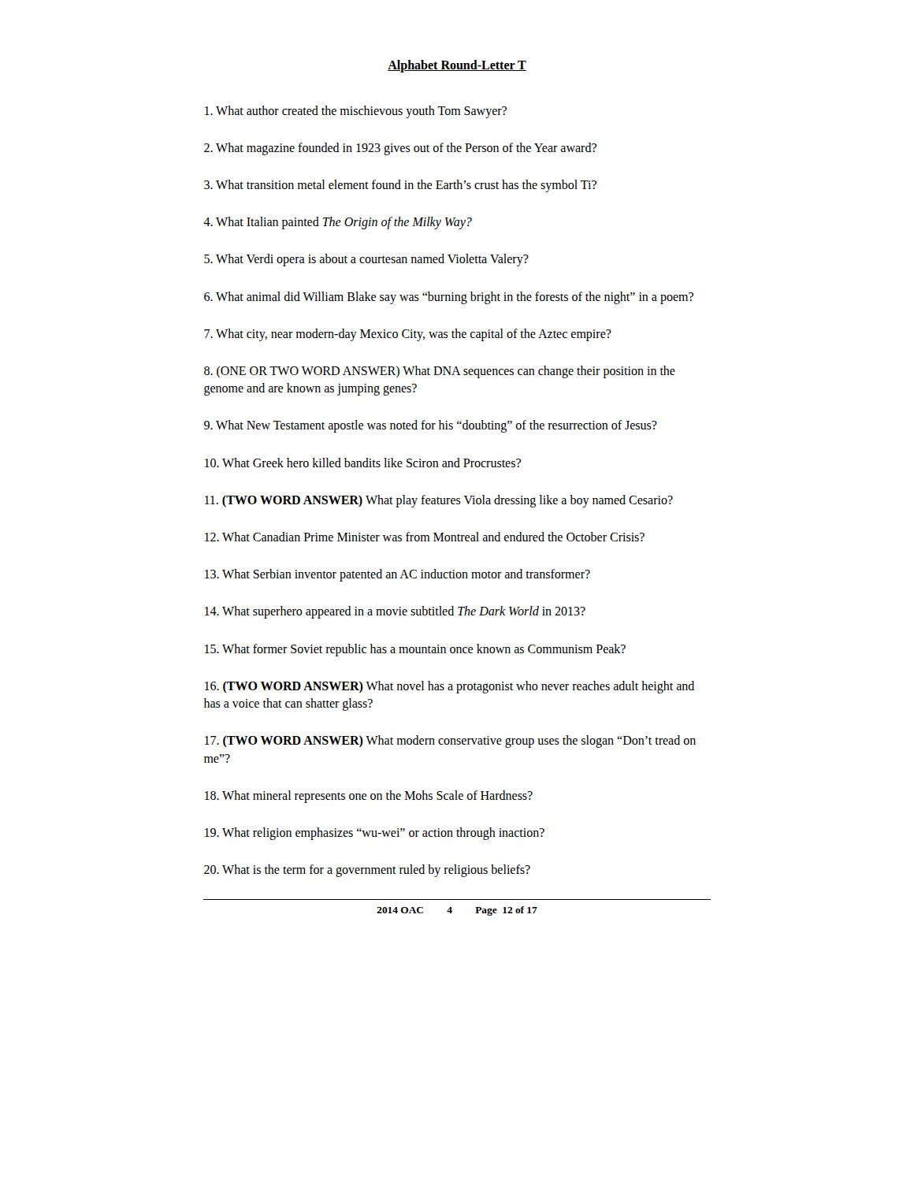Alphabet Round-Letter T
1. What author created the mischievous youth Tom Sawyer?
2. What magazine founded in 1923 gives out of the Person of the Year award?
3. What transition metal element found in the Earth’s crust has the symbol Ti?
4. What Italian painted The Origin of the Milky Way?
5. What Verdi opera is about a courtesan named Violetta Valery?
6. What animal did William Blake say was “burning bright in the forests of the night” in a poem?
7. What city, near modern-day Mexico City, was the capital of the Aztec empire?
8. (ONE OR TWO WORD ANSWER) What DNA sequences can change their position in the genome and are known as jumping genes?
9. What New Testament apostle was noted for his “doubting” of the resurrection of Jesus?
10. What Greek hero killed bandits like Sciron and Procrustes?
11. (TWO WORD ANSWER) What play features Viola dressing like a boy named Cesario?
12. What Canadian Prime Minister was from Montreal and endured the October Crisis?
13. What Serbian inventor patented an AC induction motor and transformer?
14. What superhero appeared in a movie subtitled The Dark World in 2013?
15. What former Soviet republic has a mountain once known as Communism Peak?
16. (TWO WORD ANSWER) What novel has a protagonist who never reaches adult height and has a voice that can shatter glass?
17. (TWO WORD ANSWER) What modern conservative group uses the slogan “Don’t tread on me”?
18. What mineral represents one on the Mohs Scale of Hardness?
19. What religion emphasizes “wu-wei” or action through inaction?
20. What is the term for a government ruled by religious beliefs?
2014 OAC 4 Page 12 of 17